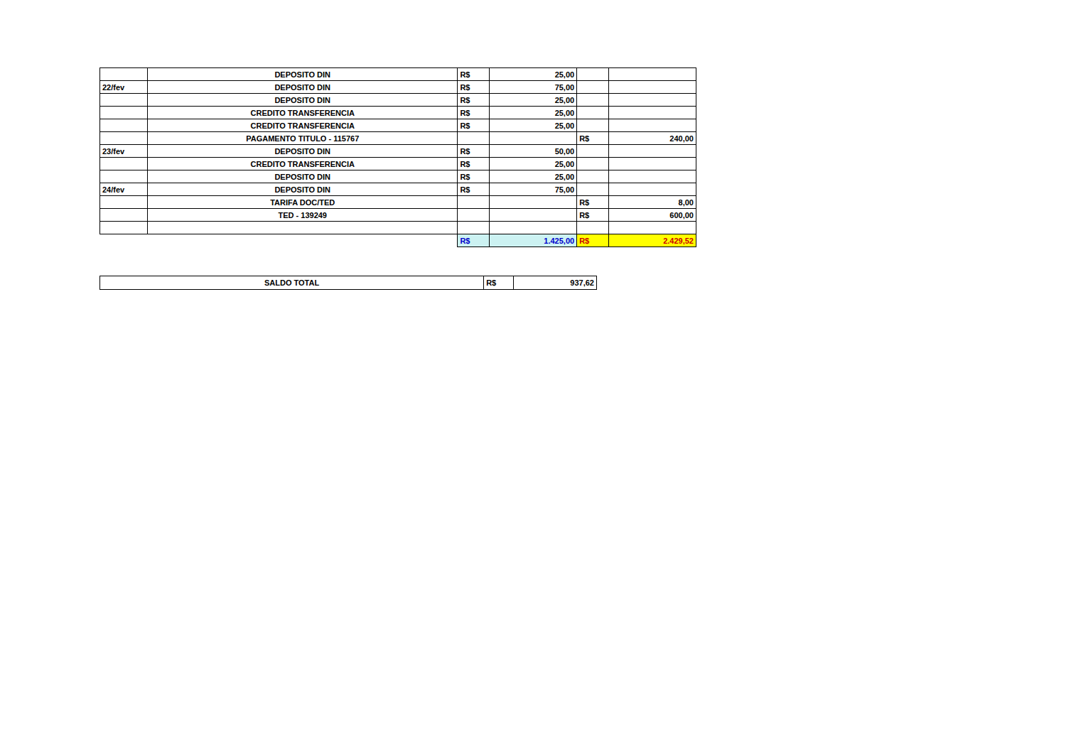| | DEPOSITO DIN | R$ | 25,00 | | |
| 22/fev | DEPOSITO DIN | R$ | 75,00 | | |
| | DEPOSITO DIN | R$ | 25,00 | | |
| | CREDITO TRANSFERENCIA | R$ | 25,00 | | |
| | CREDITO TRANSFERENCIA | R$ | 25,00 | | |
| | PAGAMENTO TITULO - 115767 | | | R$ | 240,00 |
| 23/fev | DEPOSITO DIN | R$ | 50,00 | | |
| | CREDITO TRANSFERENCIA | R$ | 25,00 | | |
| | DEPOSITO DIN | R$ | 25,00 | | |
| 24/fev | DEPOSITO DIN | R$ | 75,00 | | |
| | TARIFA DOC/TED | | | R$ | 8,00 |
| | TED - 139249 | | | R$ | 600,00 |
| | | R$ | 1.425,00 | R$ | 2.429,52 |
| SALDO TOTAL | R$ | 937,62 |